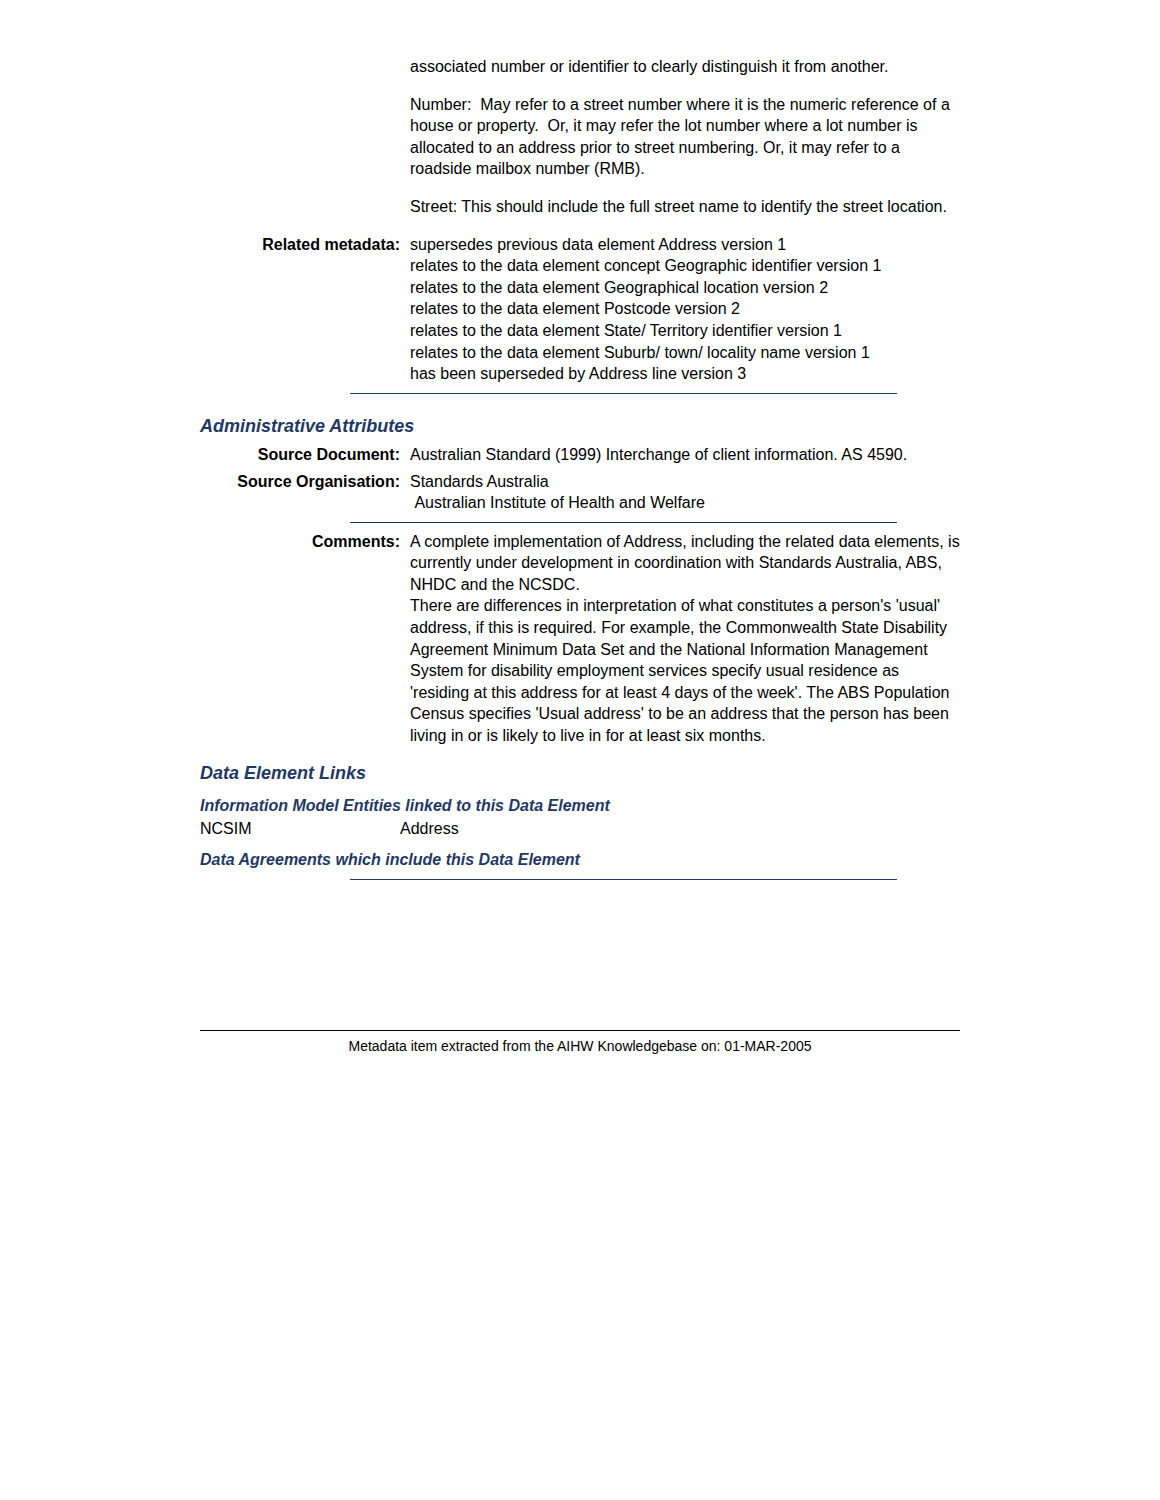associated number or identifier to clearly distinguish it from another.
Number: May refer to a street number where it is the numeric reference of a house or property. Or, it may refer the lot number where a lot number is allocated to an address prior to street numbering. Or, it may refer to a roadside mailbox number (RMB).
Street: This should include the full street name to identify the street location.
Related metadata:
supersedes previous data element Address version 1
relates to the data element concept Geographic identifier version 1
relates to the data element Geographical location version 2
relates to the data element Postcode version 2
relates to the data element State/ Territory identifier version 1
relates to the data element Suburb/ town/ locality name version 1
has been superseded by Address line version 3
Administrative Attributes
Source Document:
Australian Standard (1999) Interchange of client information. AS 4590.
Source Organisation:
Standards Australia
Australian Institute of Health and Welfare
Comments:
A complete implementation of Address, including the related data elements, is currently under development in coordination with Standards Australia, ABS, NHDC and the NCSDC.
There are differences in interpretation of what constitutes a person's 'usual' address, if this is required. For example, the Commonwealth State Disability Agreement Minimum Data Set and the National Information Management System for disability employment services specify usual residence as 'residing at this address for at least 4 days of the week'. The ABS Population Census specifies 'Usual address' to be an address that the person has been living in or is likely to live in for at least six months.
Data Element Links
Information Model Entities linked to this Data Element
| NCSIM | Address |
Data Agreements which include this Data Element
Metadata item extracted from the AIHW Knowledgebase on: 01-MAR-2005